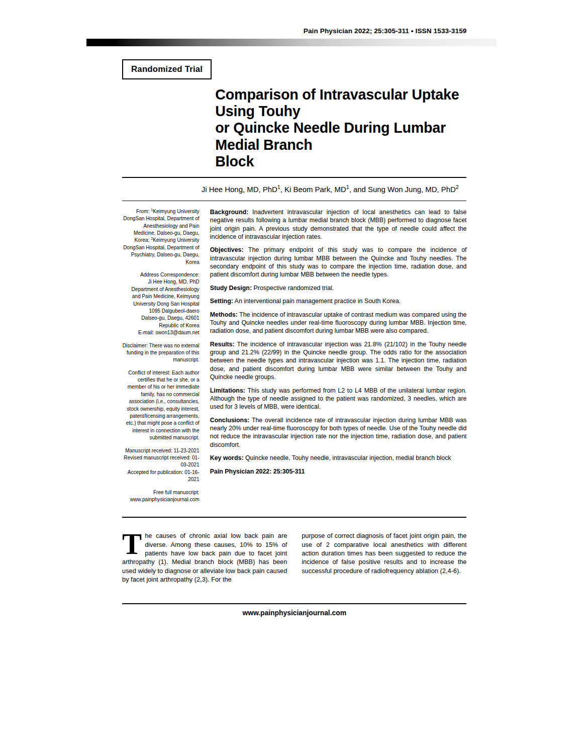Pain Physician 2022; 25:305-311 • ISSN 1533-3159
Randomized Trial
Comparison of Intravascular Uptake Using Touhy
or Quincke Needle During Lumbar Medial Branch
Block
Ji Hee Hong, MD, PhD1, Ki Beom Park, MD1, and Sung Won Jung, MD, PhD2
From: 1Keimyung University DongSan Hospital, Department of Anesthesiology and Pain Medicine, Dalseo-gu, Daegu, Korea; 2Keimyung University DongSan Hospital, Department of Psychiatry, Dalseo-gu, Daegu, Korea
Address Correspondence:
Ji Hee Hong, MD, PhD
Department of Anesthesiology and Pain Medicine, Keimyung University Dong San Hospital
1095 Dalgubeol-daero
Dalseo-gu, Daegu, 42601
Republic of Korea
E-mail: swon13@daum.net
Disclaimer: There was no external funding in the preparation of this manuscript.
Conflict of interest: Each author certifies that he or she, or a member of his or her immediate family, has no commercial association (i.e., consultancies, stock ownership, equity interest, patent/licensing arrangements, etc.) that might pose a conflict of interest in connection with the submitted manuscript.
Manuscript received: 11-23-2021
Revised manuscript received: 01-03-2021
Accepted for publication: 01-16-2021
Free full manuscript:
www.painphysicianjournal.com
Background: Inadvertent intravascular injection of local anesthetics can lead to false negative results following a lumbar medial branch block (MBB) performed to diagnose facet joint origin pain. A previous study demonstrated that the type of needle could affect the incidence of intravascular injection rates.
Objectives: The primary endpoint of this study was to compare the incidence of intravascular injection during lumbar MBB between the Quincke and Touhy needles. The secondary endpoint of this study was to compare the injection time, radiation dose, and patient discomfort during lumbar MBB between the needle types.
Study Design: Prospective randomized trial.
Setting: An interventional pain management practice in South Korea.
Methods: The incidence of intravascular uptake of contrast medium was compared using the Touhy and Quincke needles under real-time fluoroscopy during lumbar MBB. Injection time, radiation dose, and patient discomfort during lumbar MBB were also compared.
Results: The incidence of intravascular injection was 21.8% (21/102) in the Touhy needle group and 21.2% (22/99) in the Quincke needle group. The odds ratio for the association between the needle types and intravascular injection was 1.1. The injection time, radiation dose, and patient discomfort during lumbar MBB were similar between the Touhy and Quincke needle groups.
Limitations: This study was performed from L2 to L4 MBB of the unilateral lumbar region. Although the type of needle assigned to the patient was randomized, 3 needles, which are used for 3 levels of MBB, were identical.
Conclusions: The overall incidence rate of intravascular injection during lumbar MBB was nearly 20% under real-time fluoroscopy for both types of needle. Use of the Touhy needle did not reduce the intravascular injection rate nor the injection time, radiation dose, and patient discomfort.
Key words: Quincke needle, Touhy needle, intravascular injection, medial branch block
Pain Physician 2022: 25:305-311
The causes of chronic axial low back pain are diverse. Among these causes, 10% to 15% of patients have low back pain due to facet joint arthropathy (1). Medial branch block (MBB) has been used widely to diagnose or alleviate low back pain caused by facet joint arthropathy (2,3). For the
purpose of correct diagnosis of facet joint origin pain, the use of 2 comparative local anesthetics with different action duration times has been suggested to reduce the incidence of false positive results and to increase the successful procedure of radiofrequency ablation (2,4-6).
www.painphysicianjournal.com